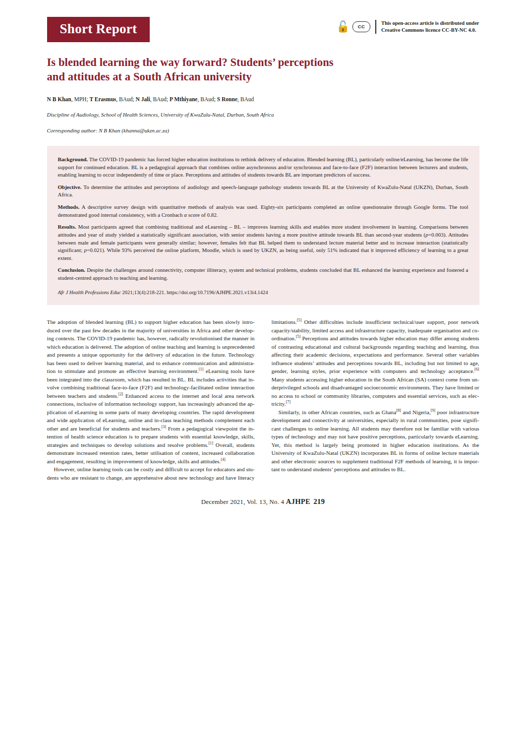Short Report
🔓 CC
This open-access article is distributed under
Creative Commons licence CC-BY-NC 4.0.
Is blended learning the way forward? Students’ perceptions
and attitudes at a South African university
N B Khan, MPH; T Erasmus, BAud; N Jali, BAud; P Mthiyane, BAud; S Ronne, BAud
Discipline of Audiology, School of Health Sciences, University of KwaZulu-Natal, Durban, South Africa
Corresponding author: N B Khan (khanna@ukzn.ac.za)
Background. The COVID-19 pandemic has forced higher education institutions to rethink delivery of education. Blended learning (BL), particularly online/eLearning, has become the life support for continued education. BL is a pedagogical approach that combines online asynchronous and/or synchronous and face-to-face (F2F) interaction between lecturers and students, enabling learning to occur independently of time or place. Perceptions and attitudes of students towards BL are important predictors of success.
Objective. To determine the attitudes and perceptions of audiology and speech-language pathology students towards BL at the University of KwaZulu-Natal (UKZN), Durban, South Africa.
Methods. A descriptive survey design with quantitative methods of analysis was used. Eighty-six participants completed an online questionnaire through Google forms. The tool demonstrated good internal consistency, with a Cronbach α score of 0.82.
Results. Most participants agreed that combining traditional and eLearning – BL – improves learning skills and enables more student involvement in learning. Comparisons between attitudes and year of study yielded a statistically significant association, with senior students having a more positive attitude towards BL than second-year students (p=0.003). Attitudes between male and female participants were generally similar; however, females felt that BL helped them to understand lecture material better and to increase interaction (statistically significant; p=0.021). While 93% perceived the online platform, Moodle, which is used by UKZN, as being useful, only 51% indicated that it improved efficiency of learning to a great extent.
Conclusion. Despite the challenges around connectivity, computer illiteracy, system and technical problems, students concluded that BL enhanced the learning experience and fostered a student-centred approach to teaching and learning.
Afr J Health Professions Educ 2021;13(4):218-221. https://doi.org/10.7196/AJHPE.2021.v13i4.1424
The adoption of blended learning (BL) to support higher education has been slowly introduced over the past few decades in the majority of universities in Africa and other developing contexts. The COVID-19 pandemic has, however, radically revolutionised the manner in which education is delivered. The adoption of online teaching and learning is unprecedented and presents a unique opportunity for the delivery of education in the future. Technology has been used to deliver learning material, and to enhance communication and administration to stimulate and promote an effective learning environment.[1] eLearning tools have been integrated into the classroom, which has resulted in BL. BL includes activities that involve combining traditional face-to-face (F2F) and technology-facilitated online interaction between teachers and students.[2] Enhanced access to the internet and local area network connections, inclusive of information technology support, has increasingly advanced the application of eLearning in some parts of many developing countries. The rapid development and wide application of eLearning, online and in-class teaching methods complement each other and are beneficial for students and teachers.[3] From a pedagogical viewpoint the intention of health science education is to prepare students with essential knowledge, skills, strategies and techniques to develop solutions and resolve problems.[1] Overall, students demonstrate increased retention rates, better utilisation of content, increased collaboration and engagement, resulting in improvement of knowledge, skills and attitudes.[4]
However, online learning tools can be costly and difficult to accept for educators and students who are resistant to change, are apprehensive about new technology and have literacy limitations.[5] Other difficulties include insufficient technical/user support, poor network capacity/stability, limited access and infrastructure capacity, inadequate organisation and co-ordination.[5] Perceptions and attitudes towards higher education may differ among students of contrasting educational and cultural backgrounds regarding teaching and learning, thus affecting their academic decisions, expectations and performance. Several other variables influence students’ attitudes and perceptions towards BL, including but not limited to age, gender, learning styles, prior experience with computers and technology acceptance.[6] Many students accessing higher education in the South African (SA) context come from underprivileged schools and disadvantaged socioeconomic environments. They have limited or no access to school or community libraries, computers and essential services, such as electricity.[7]
Similarly, in other African countries, such as Ghana[8] and Nigeria,[9] poor infrastructure development and connectivity at universities, especially in rural communities, pose significant challenges to online learning. All students may therefore not be familiar with various types of technology and may not have positive perceptions, particularly towards eLearning. Yet, this method is largely being promoted in higher education institutions. As the University of KwaZulu-Natal (UKZN) incorporates BL in forms of online lecture materials and other electronic sources to supplement traditional F2F methods of learning, it is important to understand students’ perceptions and attitudes to BL.
December 2021, Vol. 13, No. 4 AJHPE 219